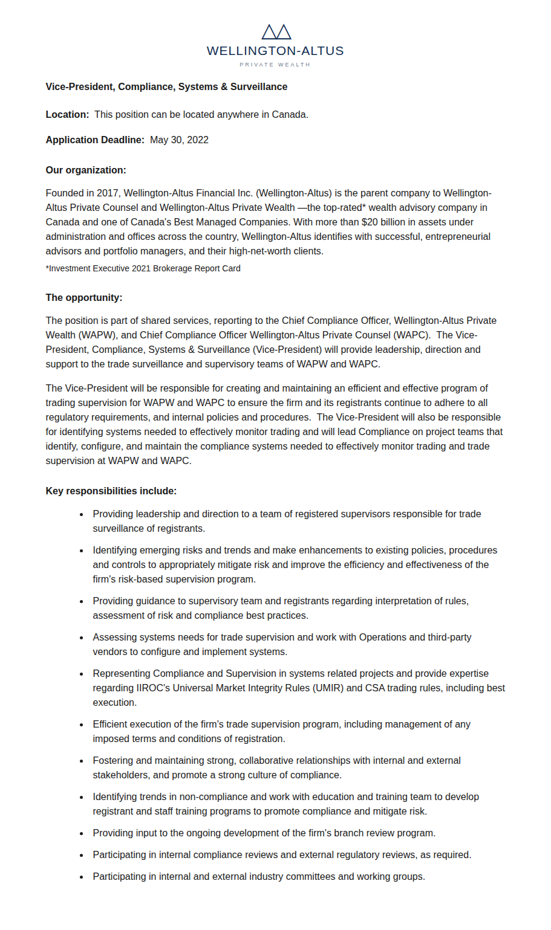△△
WELLINGTON-ALTUS
PRIVATE WEALTH
Vice-President, Compliance, Systems & Surveillance
Location: This position can be located anywhere in Canada.
Application Deadline: May 30, 2022
Our organization:
Founded in 2017, Wellington-Altus Financial Inc. (Wellington-Altus) is the parent company to Wellington-Altus Private Counsel and Wellington-Altus Private Wealth —the top-rated* wealth advisory company in Canada and one of Canada's Best Managed Companies. With more than $20 billion in assets under administration and offices across the country, Wellington-Altus identifies with successful, entrepreneurial advisors and portfolio managers, and their high-net-worth clients.
*Investment Executive 2021 Brokerage Report Card
The opportunity:
The position is part of shared services, reporting to the Chief Compliance Officer, Wellington-Altus Private Wealth (WAPW), and Chief Compliance Officer Wellington-Altus Private Counsel (WAPC). The Vice-President, Compliance, Systems & Surveillance (Vice-President) will provide leadership, direction and support to the trade surveillance and supervisory teams of WAPW and WAPC.
The Vice-President will be responsible for creating and maintaining an efficient and effective program of trading supervision for WAPW and WAPC to ensure the firm and its registrants continue to adhere to all regulatory requirements, and internal policies and procedures. The Vice-President will also be responsible for identifying systems needed to effectively monitor trading and will lead Compliance on project teams that identify, configure, and maintain the compliance systems needed to effectively monitor trading and trade supervision at WAPW and WAPC.
Key responsibilities include:
Providing leadership and direction to a team of registered supervisors responsible for trade surveillance of registrants.
Identifying emerging risks and trends and make enhancements to existing policies, procedures and controls to appropriately mitigate risk and improve the efficiency and effectiveness of the firm's risk-based supervision program.
Providing guidance to supervisory team and registrants regarding interpretation of rules, assessment of risk and compliance best practices.
Assessing systems needs for trade supervision and work with Operations and third-party vendors to configure and implement systems.
Representing Compliance and Supervision in systems related projects and provide expertise regarding IIROC's Universal Market Integrity Rules (UMIR) and CSA trading rules, including best execution.
Efficient execution of the firm's trade supervision program, including management of any imposed terms and conditions of registration.
Fostering and maintaining strong, collaborative relationships with internal and external stakeholders, and promote a strong culture of compliance.
Identifying trends in non-compliance and work with education and training team to develop registrant and staff training programs to promote compliance and mitigate risk.
Providing input to the ongoing development of the firm's branch review program.
Participating in internal compliance reviews and external regulatory reviews, as required.
Participating in internal and external industry committees and working groups.